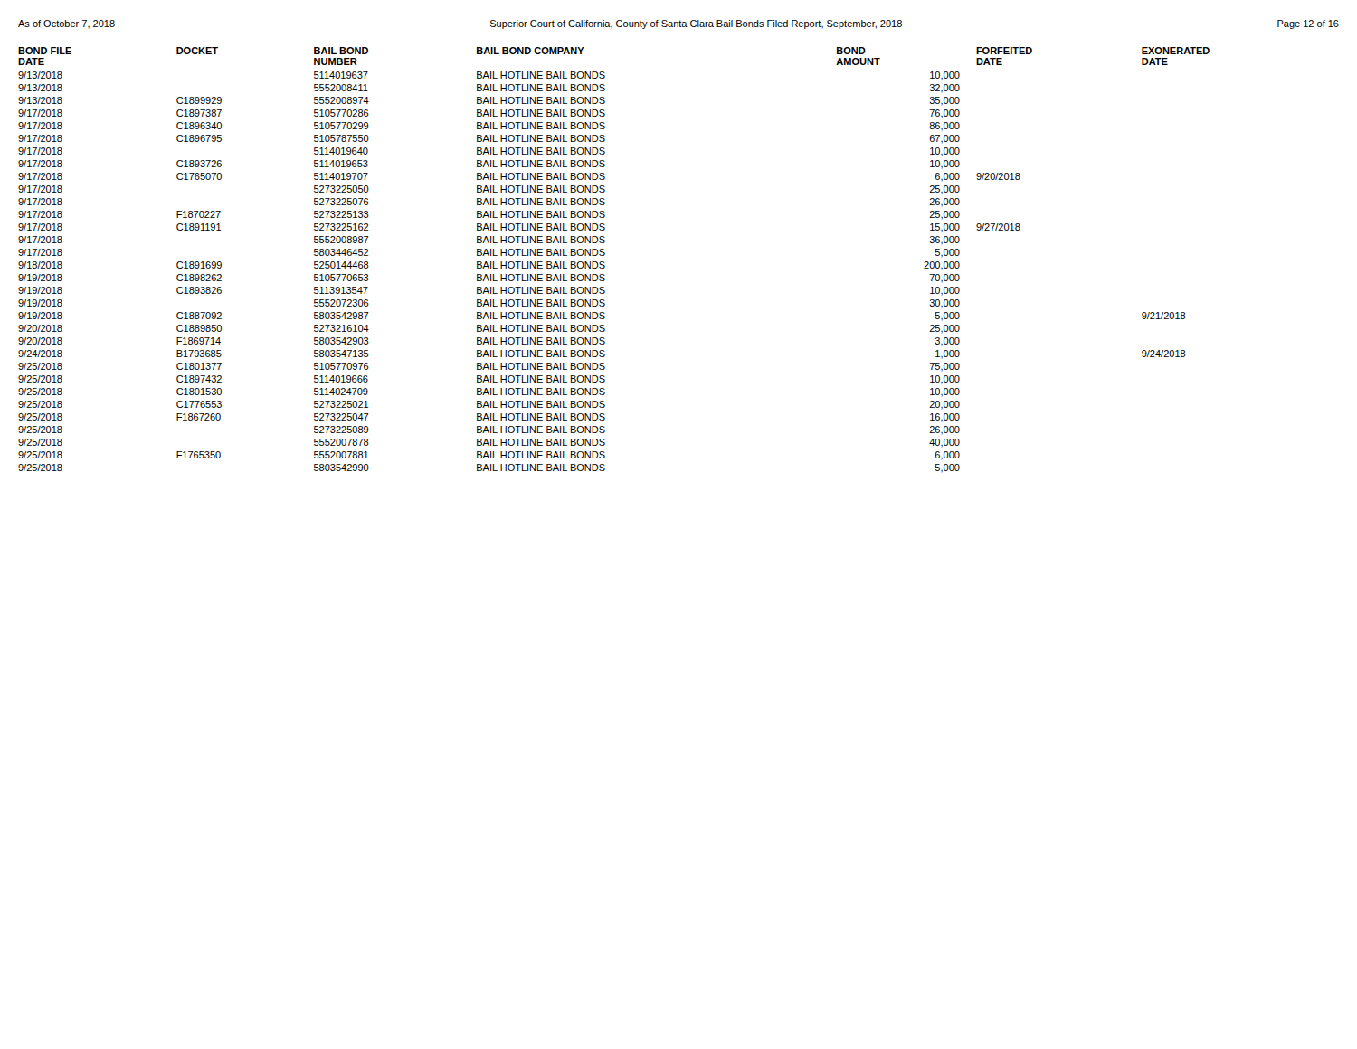As of October 7, 2018
Superior Court of California, County of Santa Clara Bail Bonds Filed Report, September, 2018
Page 12 of 16
| BOND FILE DATE | DOCKET | BAIL BOND NUMBER | BAIL BOND COMPANY | BOND AMOUNT | FORFEITED DATE | EXONERATED DATE |
| --- | --- | --- | --- | --- | --- | --- |
| 9/13/2018 | | 5114019637 | BAIL HOTLINE BAIL BONDS | 10,000 | | |
| 9/13/2018 | | 5552008411 | BAIL HOTLINE BAIL BONDS | 32,000 | | |
| 9/13/2018 | C1899929 | 5552008974 | BAIL HOTLINE BAIL BONDS | 35,000 | | |
| 9/17/2018 | C1897387 | 5105770286 | BAIL HOTLINE BAIL BONDS | 76,000 | | |
| 9/17/2018 | C1896340 | 5105770299 | BAIL HOTLINE BAIL BONDS | 86,000 | | |
| 9/17/2018 | C1896795 | 5105787550 | BAIL HOTLINE BAIL BONDS | 67,000 | | |
| 9/17/2018 | | 5114019640 | BAIL HOTLINE BAIL BONDS | 10,000 | | |
| 9/17/2018 | C1893726 | 5114019653 | BAIL HOTLINE BAIL BONDS | 10,000 | | |
| 9/17/2018 | C1765070 | 5114019707 | BAIL HOTLINE BAIL BONDS | 6,000 | 9/20/2018 | |
| 9/17/2018 | | 5273225050 | BAIL HOTLINE BAIL BONDS | 25,000 | | |
| 9/17/2018 | | 5273225076 | BAIL HOTLINE BAIL BONDS | 26,000 | | |
| 9/17/2018 | F1870227 | 5273225133 | BAIL HOTLINE BAIL BONDS | 25,000 | | |
| 9/17/2018 | C1891191 | 5273225162 | BAIL HOTLINE BAIL BONDS | 15,000 | 9/27/2018 | |
| 9/17/2018 | | 5552008987 | BAIL HOTLINE BAIL BONDS | 36,000 | | |
| 9/17/2018 | | 5803446452 | BAIL HOTLINE BAIL BONDS | 5,000 | | |
| 9/18/2018 | C1891699 | 5250144468 | BAIL HOTLINE BAIL BONDS | 200,000 | | |
| 9/19/2018 | C1898262 | 5105770653 | BAIL HOTLINE BAIL BONDS | 70,000 | | |
| 9/19/2018 | C1893826 | 5113913547 | BAIL HOTLINE BAIL BONDS | 10,000 | | |
| 9/19/2018 | | 5552072306 | BAIL HOTLINE BAIL BONDS | 30,000 | | |
| 9/19/2018 | C1887092 | 5803542987 | BAIL HOTLINE BAIL BONDS | 5,000 | | 9/21/2018 |
| 9/20/2018 | C1889850 | 5273216104 | BAIL HOTLINE BAIL BONDS | 25,000 | | |
| 9/20/2018 | F1869714 | 5803542903 | BAIL HOTLINE BAIL BONDS | 3,000 | | |
| 9/24/2018 | B1793685 | 5803547135 | BAIL HOTLINE BAIL BONDS | 1,000 | | 9/24/2018 |
| 9/25/2018 | C1801377 | 5105770976 | BAIL HOTLINE BAIL BONDS | 75,000 | | |
| 9/25/2018 | C1897432 | 5114019666 | BAIL HOTLINE BAIL BONDS | 10,000 | | |
| 9/25/2018 | C1801530 | 5114024709 | BAIL HOTLINE BAIL BONDS | 10,000 | | |
| 9/25/2018 | C1776553 | 5273225021 | BAIL HOTLINE BAIL BONDS | 20,000 | | |
| 9/25/2018 | F1867260 | 5273225047 | BAIL HOTLINE BAIL BONDS | 16,000 | | |
| 9/25/2018 | | 5273225089 | BAIL HOTLINE BAIL BONDS | 26,000 | | |
| 9/25/2018 | | 5552007878 | BAIL HOTLINE BAIL BONDS | 40,000 | | |
| 9/25/2018 | F1765350 | 5552007881 | BAIL HOTLINE BAIL BONDS | 6,000 | | |
| 9/25/2018 | | 5803542990 | BAIL HOTLINE BAIL BONDS | 5,000 | | |